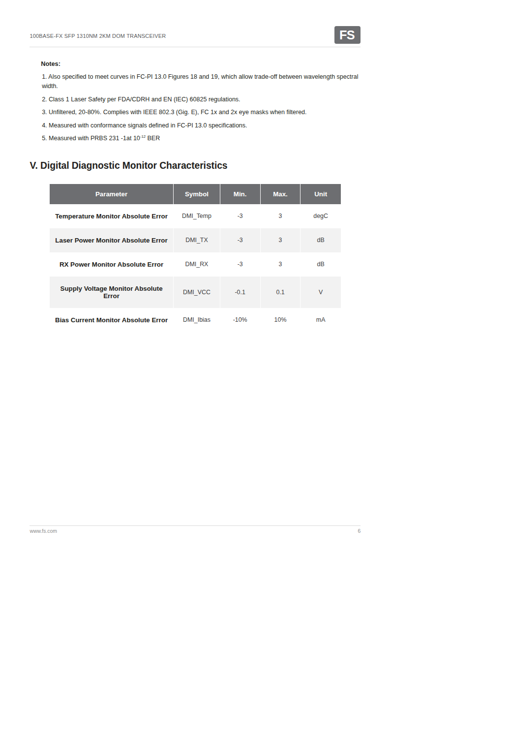100BASE-FX SFP 1310NM 2KM DOM TRANSCEIVER
FS
Notes:
1. Also specified to meet curves in FC-PI 13.0 Figures 18 and 19, which allow trade-off between wavelength spectral width.
2. Class 1 Laser Safety per FDA/CDRH and EN (IEC) 60825 regulations.
3. Unfiltered, 20-80%. Complies with IEEE 802.3 (Gig. E), FC 1x and 2x eye masks when filtered.
4. Measured with conformance signals defined in FC-PI 13.0 specifications.
5. Measured with PRBS 231 -1at 10-12 BER
V. Digital Diagnostic Monitor Characteristics
| Parameter | Symbol | Min. | Max. | Unit |
| --- | --- | --- | --- | --- |
| Temperature Monitor Absolute Error | DMI_Temp | -3 | 3 | degC |
| Laser Power Monitor Absolute Error | DMI_TX | -3 | 3 | dB |
| RX Power Monitor Absolute Error | DMI_RX | -3 | 3 | dB |
| Supply Voltage Monitor Absolute Error | DMI_VCC | -0.1 | 0.1 | V |
| Bias Current Monitor Absolute Error | DMI_Ibias | -10% | 10% | mA |
www.fs.com 6